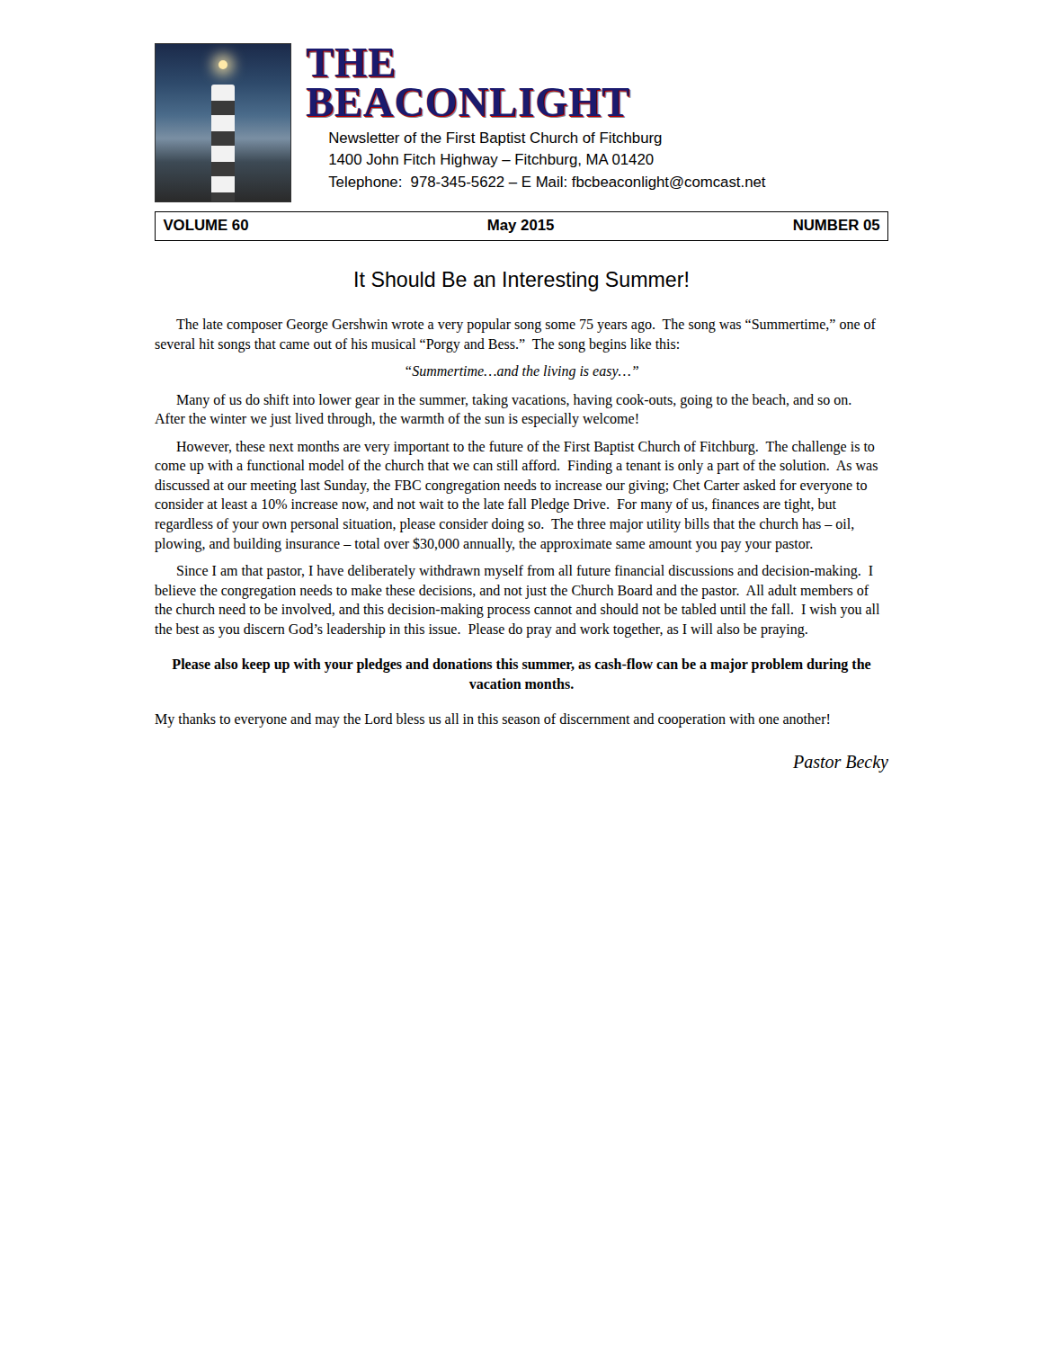The
Beaconlight
Newsletter of the First Baptist Church of Fitchburg
1400 John Fitch Highway – Fitchburg, MA 01420
Telephone: 978-345-5622 – E Mail: fbcbeaconlight@comcast.net
VOLUME 60 May 2015 NUMBER 05
It Should Be an Interesting Summer!
The late composer George Gershwin wrote a very popular song some 75 years ago. The song was “Summertime,” one of several hit songs that came out of his musical “Porgy and Bess.” The song begins like this:
“Summertime…and the living is easy…”
Many of us do shift into lower gear in the summer, taking vacations, having cook-outs, going to the beach, and so on. After the winter we just lived through, the warmth of the sun is especially welcome!
However, these next months are very important to the future of the First Baptist Church of Fitchburg. The challenge is to come up with a functional model of the church that we can still afford. Finding a tenant is only a part of the solution. As was discussed at our meeting last Sunday, the FBC congregation needs to increase our giving; Chet Carter asked for everyone to consider at least a 10% increase now, and not wait to the late fall Pledge Drive. For many of us, finances are tight, but regardless of your own personal situation, please consider doing so. The three major utility bills that the church has – oil, plowing, and building insurance – total over $30,000 annually, the approximate same amount you pay your pastor.
Since I am that pastor, I have deliberately withdrawn myself from all future financial discussions and decision-making. I believe the congregation needs to make these decisions, and not just the Church Board and the pastor. All adult members of the church need to be involved, and this decision-making process cannot and should not be tabled until the fall. I wish you all the best as you discern God’s leadership in this issue. Please do pray and work together, as I will also be praying.
Please also keep up with your pledges and donations this summer, as cash-flow can be a major problem during the vacation months.
My thanks to everyone and may the Lord bless us all in this season of discernment and cooperation with one another!
Pastor Becky